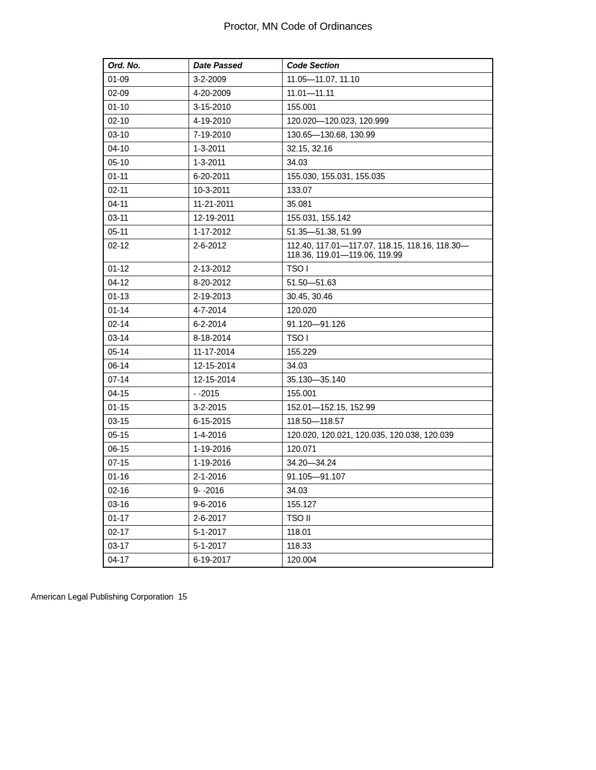Proctor, MN Code of Ordinances
| Ord. No. | Date Passed | Code Section |
| --- | --- | --- |
| 01-09 | 3-2-2009 | 11.05—11.07, 11.10 |
| 02-09 | 4-20-2009 | 11.01—11.11 |
| 01-10 | 3-15-2010 | 155.001 |
| 02-10 | 4-19-2010 | 120.020—120.023, 120.999 |
| 03-10 | 7-19-2010 | 130.65—130.68, 130.99 |
| 04-10 | 1-3-2011 | 32.15, 32.16 |
| 05-10 | 1-3-2011 | 34.03 |
| 01-11 | 6-20-2011 | 155.030, 155.031, 155.035 |
| 02-11 | 10-3-2011 | 133.07 |
| 04-11 | 11-21-2011 | 35.081 |
| 03-11 | 12-19-2011 | 155.031, 155.142 |
| 05-11 | 1-17-2012 | 51.35—51.38, 51.99 |
| 02-12 | 2-6-2012 | 112.40, 117.01—117.07, 118.15, 118.16, 118.30—118.36, 119.01—119.06, 119.99 |
| 01-12 | 2-13-2012 | TSO I |
| 04-12 | 8-20-2012 | 51.50—51.63 |
| 01-13 | 2-19-2013 | 30.45, 30.46 |
| 01-14 | 4-7-2014 | 120.020 |
| 02-14 | 6-2-2014 | 91.120—91.126 |
| 03-14 | 8-18-2014 | TSO I |
| 05-14 | 11-17-2014 | 155.229 |
| 06-14 | 12-15-2014 | 34.03 |
| 07-14 | 12-15-2014 | 35.130—35.140 |
| 04-15 | - -2015 | 155.001 |
| 01-15 | 3-2-2015 | 152.01—152.15, 152.99 |
| 03-15 | 6-15-2015 | 118.50—118.57 |
| 05-15 | 1-4-2016 | 120.020, 120.021, 120.035, 120.038, 120.039 |
| 06-15 | 1-19-2016 | 120.071 |
| 07-15 | 1-19-2016 | 34.20—34.24 |
| 01-16 | 2-1-2016 | 91.105—91.107 |
| 02-16 | 9- -2016 | 34.03 |
| 03-16 | 9-6-2016 | 155.127 |
| 01-17 | 2-6-2017 | TSO II |
| 02-17 | 5-1-2017 | 118.01 |
| 03-17 | 5-1-2017 | 118.33 |
| 04-17 | 6-19-2017 | 120.004 |
American Legal Publishing Corporation 15